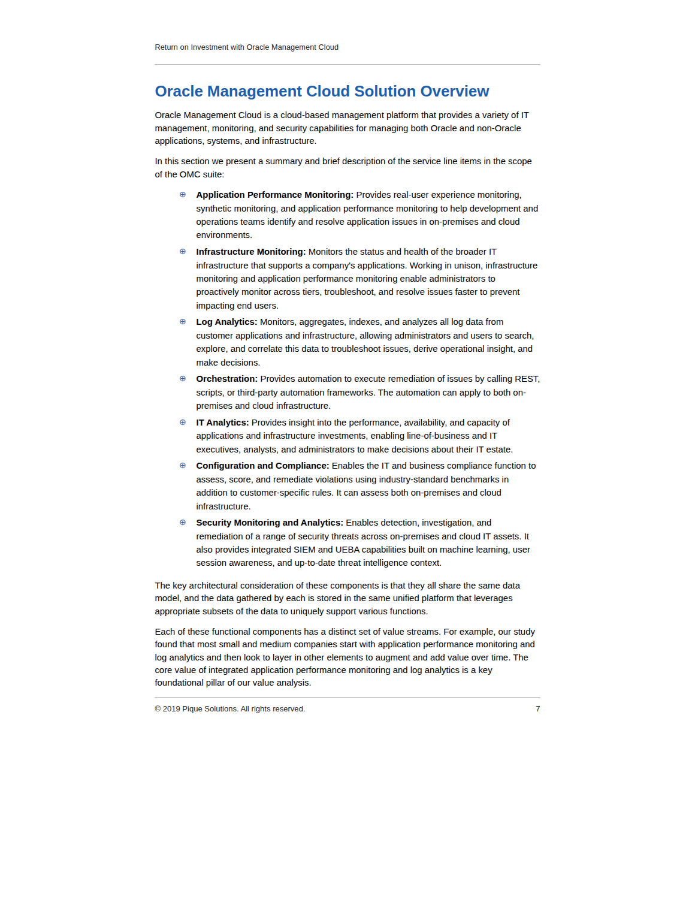Return on Investment with Oracle Management Cloud
Oracle Management Cloud Solution Overview
Oracle Management Cloud is a cloud-based management platform that provides a variety of IT management, monitoring, and security capabilities for managing both Oracle and non-Oracle applications, systems, and infrastructure.
In this section we present a summary and brief description of the service line items in the scope of the OMC suite:
Application Performance Monitoring: Provides real-user experience monitoring, synthetic monitoring, and application performance monitoring to help development and operations teams identify and resolve application issues in on-premises and cloud environments.
Infrastructure Monitoring: Monitors the status and health of the broader IT infrastructure that supports a company's applications. Working in unison, infrastructure monitoring and application performance monitoring enable administrators to proactively monitor across tiers, troubleshoot, and resolve issues faster to prevent impacting end users.
Log Analytics: Monitors, aggregates, indexes, and analyzes all log data from customer applications and infrastructure, allowing administrators and users to search, explore, and correlate this data to troubleshoot issues, derive operational insight, and make decisions.
Orchestration: Provides automation to execute remediation of issues by calling REST, scripts, or third-party automation frameworks. The automation can apply to both on-premises and cloud infrastructure.
IT Analytics: Provides insight into the performance, availability, and capacity of applications and infrastructure investments, enabling line-of-business and IT executives, analysts, and administrators to make decisions about their IT estate.
Configuration and Compliance: Enables the IT and business compliance function to assess, score, and remediate violations using industry-standard benchmarks in addition to customer-specific rules. It can assess both on-premises and cloud infrastructure.
Security Monitoring and Analytics: Enables detection, investigation, and remediation of a range of security threats across on-premises and cloud IT assets. It also provides integrated SIEM and UEBA capabilities built on machine learning, user session awareness, and up-to-date threat intelligence context.
The key architectural consideration of these components is that they all share the same data model, and the data gathered by each is stored in the same unified platform that leverages appropriate subsets of the data to uniquely support various functions.
Each of these functional components has a distinct set of value streams. For example, our study found that most small and medium companies start with application performance monitoring and log analytics and then look to layer in other elements to augment and add value over time. The core value of integrated application performance monitoring and log analytics is a key foundational pillar of our value analysis.
© 2019 Pique Solutions. All rights reserved. 7